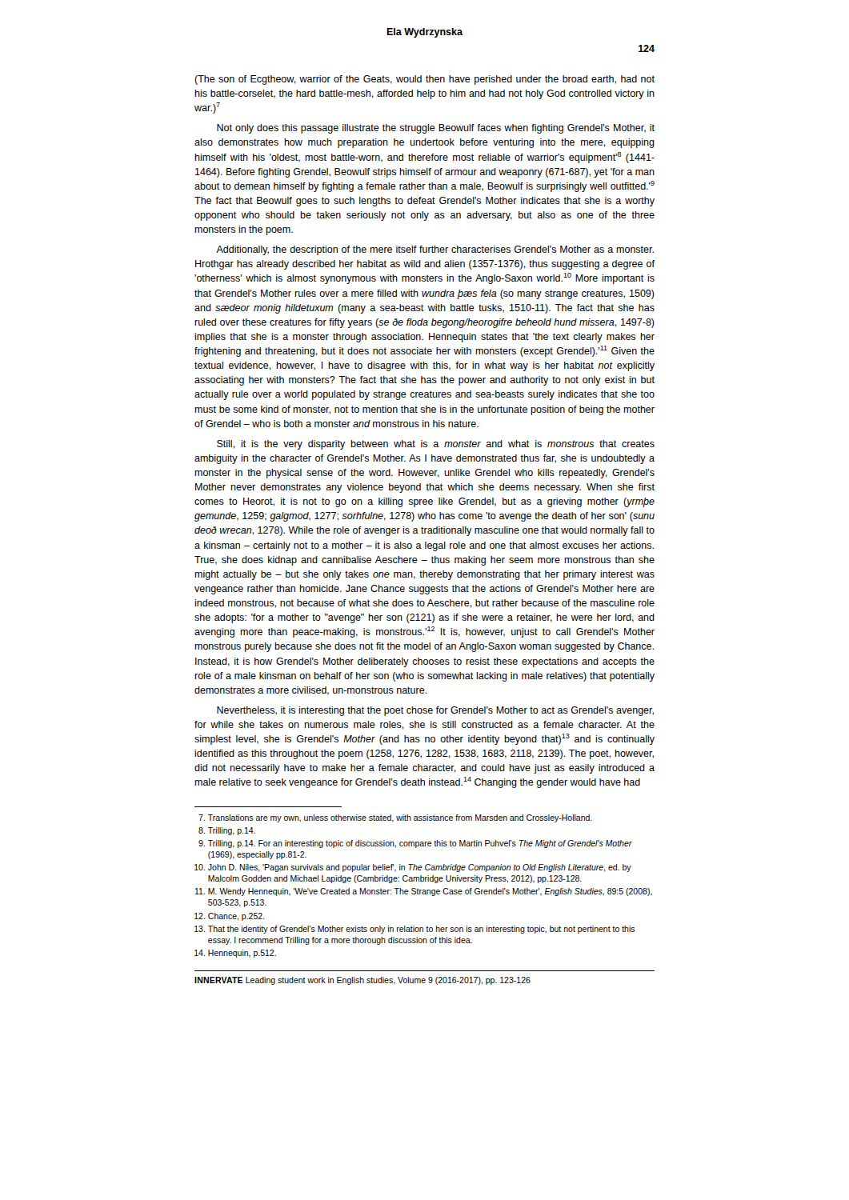Ela Wydrzynska
124
(The son of Ecgtheow, warrior of the Geats, would then have perished under the broad earth, had not his battle-corselet, the hard battle-mesh, afforded help to him and had not holy God controlled victory in war.)7
Not only does this passage illustrate the struggle Beowulf faces when fighting Grendel's Mother, it also demonstrates how much preparation he undertook before venturing into the mere, equipping himself with his 'oldest, most battle-worn, and therefore most reliable of warrior's equipment'8 (1441-1464). Before fighting Grendel, Beowulf strips himself of armour and weaponry (671-687), yet 'for a man about to demean himself by fighting a female rather than a male, Beowulf is surprisingly well outfitted.'9 The fact that Beowulf goes to such lengths to defeat Grendel's Mother indicates that she is a worthy opponent who should be taken seriously not only as an adversary, but also as one of the three monsters in the poem.
Additionally, the description of the mere itself further characterises Grendel's Mother as a monster. Hrothgar has already described her habitat as wild and alien (1357-1376), thus suggesting a degree of 'otherness' which is almost synonymous with monsters in the Anglo-Saxon world.10 More important is that Grendel's Mother rules over a mere filled with wundra þæs fela (so many strange creatures, 1509) and sædeor monig hildetuxum (many a sea-beast with battle tusks, 1510-11). The fact that she has ruled over these creatures for fifty years (se ðe floda begong/heorogifre beheold hund missera, 1497-8) implies that she is a monster through association. Hennequin states that 'the text clearly makes her frightening and threatening, but it does not associate her with monsters (except Grendel).'11 Given the textual evidence, however, I have to disagree with this, for in what way is her habitat not explicitly associating her with monsters? The fact that she has the power and authority to not only exist in but actually rule over a world populated by strange creatures and sea-beasts surely indicates that she too must be some kind of monster, not to mention that she is in the unfortunate position of being the mother of Grendel – who is both a monster and monstrous in his nature.
Still, it is the very disparity between what is a monster and what is monstrous that creates ambiguity in the character of Grendel's Mother. As I have demonstrated thus far, she is undoubtedly a monster in the physical sense of the word. However, unlike Grendel who kills repeatedly, Grendel's Mother never demonstrates any violence beyond that which she deems necessary. When she first comes to Heorot, it is not to go on a killing spree like Grendel, but as a grieving mother (yrmþe gemunde, 1259; galgmod, 1277; sorhfulne, 1278) who has come 'to avenge the death of her son' (sunu deoð wrecan, 1278). While the role of avenger is a traditionally masculine one that would normally fall to a kinsman – certainly not to a mother – it is also a legal role and one that almost excuses her actions. True, she does kidnap and cannibalise Aeschere – thus making her seem more monstrous than she might actually be – but she only takes one man, thereby demonstrating that her primary interest was vengeance rather than homicide. Jane Chance suggests that the actions of Grendel's Mother here are indeed monstrous, not because of what she does to Aeschere, but rather because of the masculine role she adopts: 'for a mother to "avenge" her son (2121) as if she were a retainer, he were her lord, and avenging more than peace-making, is monstrous.'12 It is, however, unjust to call Grendel's Mother monstrous purely because she does not fit the model of an Anglo-Saxon woman suggested by Chance. Instead, it is how Grendel's Mother deliberately chooses to resist these expectations and accepts the role of a male kinsman on behalf of her son (who is somewhat lacking in male relatives) that potentially demonstrates a more civilised, un-monstrous nature.
Nevertheless, it is interesting that the poet chose for Grendel's Mother to act as Grendel's avenger, for while she takes on numerous male roles, she is still constructed as a female character. At the simplest level, she is Grendel's Mother (and has no other identity beyond that)13 and is continually identified as this throughout the poem (1258, 1276, 1282, 1538, 1683, 2118, 2139). The poet, however, did not necessarily have to make her a female character, and could have just as easily introduced a male relative to seek vengeance for Grendel's death instead.14 Changing the gender would have had
Translations are my own, unless otherwise stated, with assistance from Marsden and Crossley-Holland.
Trilling, p.14.
Trilling, p.14. For an interesting topic of discussion, compare this to Martin Puhvel's The Might of Grendel's Mother (1969), especially pp.81-2.
John D. Niles, 'Pagan survivals and popular belief', in The Cambridge Companion to Old English Literature, ed. by Malcolm Godden and Michael Lapidge (Cambridge: Cambridge University Press, 2012), pp.123-128.
M. Wendy Hennequin, 'We've Created a Monster: The Strange Case of Grendel's Mother', English Studies, 89:5 (2008), 503-523, p.513.
Chance, p.252.
That the identity of Grendel's Mother exists only in relation to her son is an interesting topic, but not pertinent to this essay. I recommend Trilling for a more thorough discussion of this idea.
Hennequin, p.512.
INNERVATE Leading student work in English studies, Volume 9 (2016-2017), pp. 123-126